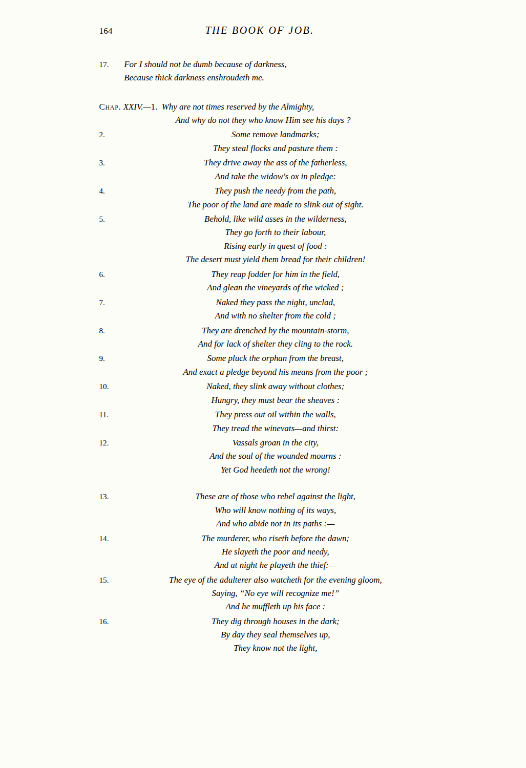164
THE BOOK OF JOB.
17.
For I should not be dumb because of darkness,
Because thick darkness enshroudeth me.
Chap. XXIV.—1. Why are not times reserved by the Almighty,
And why do not they who know Him see his days ?
2.
Some remove landmarks;
They steal flocks and pasture them :
3.
They drive away the ass of the fatherless,
And take the widow's ox in pledge:
4.
They push the needy from the path,
The poor of the land are made to slink out of sight.
5.
Behold, like wild asses in the wilderness,
They go forth to their labour,
Rising early in quest of food :
The desert must yield them bread for their children!
6.
They reap fodder for him in the field,
And glean the vineyards of the wicked ;
7.
Naked they pass the night, unclad,
And with no shelter from the cold ;
8.
They are drenched by the mountain-storm,
And for lack of shelter they cling to the rock.
9.
Some pluck the orphan from the breast,
And exact a pledge beyond his means from the poor ;
10.
Naked, they slink away without clothes;
Hungry, they must bear the sheaves :
11.
They press out oil within the walls,
They tread the winevats—and thirst:
12.
Vassals groan in the city,
And the soul of the wounded mourns :
Yet God heedeth not the wrong!
13.
These are of those who rebel against the light,
Who will know nothing of its ways,
And who abide not in its paths :—
14.
The murderer, who riseth before the dawn;
He slayeth the poor and needy,
And at night he playeth the thief:—
15.
The eye of the adulterer also watcheth for the evening gloom,
Saying, “No eye will recognize me!”
And he muffleth up his face :
16.
They dig through houses in the dark;
By day they seal themselves up,
They know not the light,